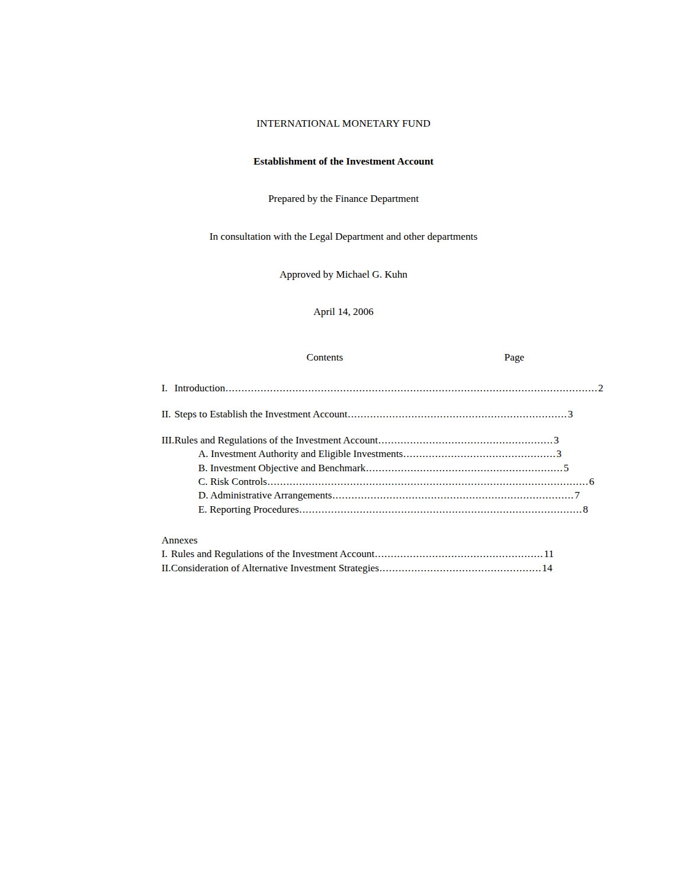INTERNATIONAL MONETARY FUND
Establishment of the Investment Account
Prepared by the Finance Department
In consultation with the Legal Department and other departments
Approved by Michael G. Kuhn
April 14, 2006
Contents Page
| I. | Introduction ..................................................................................................................... 2 |
| II. | Steps to Establish the Investment Account ..................................................................... 3 |
| III. | Rules and Regulations of the Investment Account ....................................................... 3 A. Investment Authority and Eligible Investments ................................................ 3 B. Investment Objective and Benchmark .............................................................. 5 C. Risk Controls ..................................................................................................... 6 D. Administrative Arrangements ............................................................................ 7 E. Reporting Procedures ......................................................................................... 8 |
Annexes
| I. | Rules and Regulations of the Investment Account ..................................................... 11 |
| II. | Consideration of Alternative Investment Strategies ................................................... 14 |